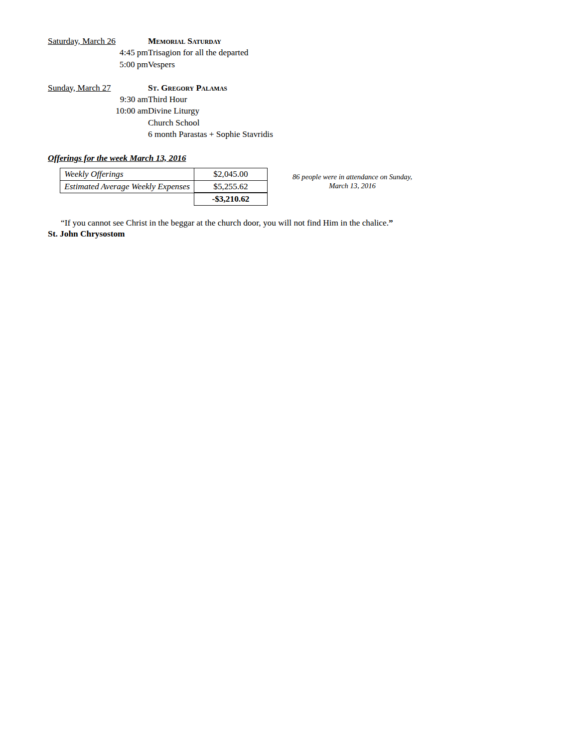| Saturday, March 26 | | Memorial Saturday |
| | 4:45 pm | Trisagion for all the departed |
| | 5:00 pm | Vespers |
| Sunday, March 27 | | St. Gregory Palamas |
| | 9:30 am | Third Hour |
| | 10:00 am | Divine Liturgy |
| | | Church School |
| | | 6 month Parastas + Sophie Stavridis |
Offerings for the week March 13, 2016
| Weekly Offerings | $2,045.00 |
| Estimated Average Weekly Expenses | $5,255.62 |
| | -$3,210.62 |
86 people were in attendance on Sunday, March 13, 2016
“If you cannot see Christ in the beggar at the church door, you will not find Him in the chalice.” St. John Chrysostom